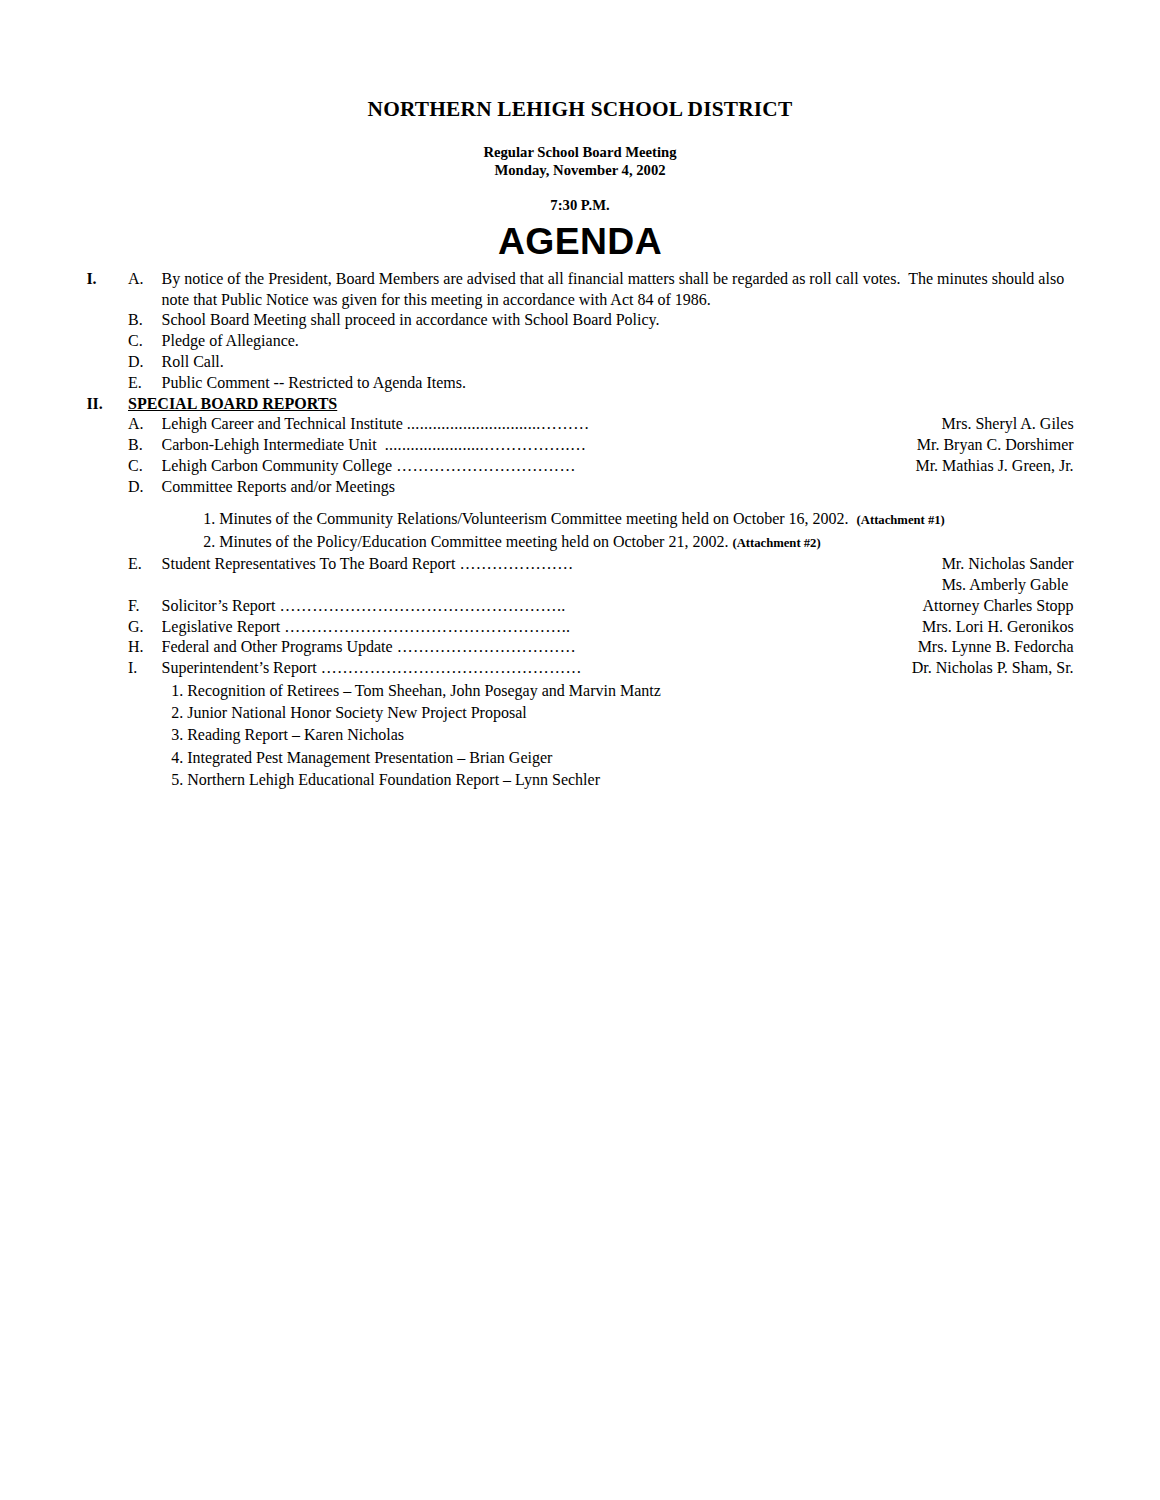NORTHERN LEHIGH SCHOOL DISTRICT
Regular School Board Meeting
Monday, November 4, 2002
7:30 P.M.
AGENDA
| I. | A. | By notice of the President, Board Members are advised that all financial matters shall be regarded as roll call votes. The minutes should also note that Public Notice was given for this meeting in accordance with Act 84 of 1986. |
| | B. | School Board Meeting shall proceed in accordance with School Board Policy. |
| | C. | Pledge of Allegiance. |
| | D. | Roll Call. |
| | E. | Public Comment -- Restricted to Agenda Items. |
| II. | SPECIAL BOARD REPORTS |
| | A. | Lehigh Career and Technical Institute ...............................……… Mrs. Sheryl A. Giles |
| | B. | Carbon-Lehigh Intermediate Unit .......................…………….… Mr. Bryan C. Dorshimer |
| | C. | Lehigh Carbon Community College …………………………… Mr. Mathias J. Green, Jr. |
| | D. | Committee Reports and/or Meetings |
| | | Minutes of the Community Relations/Volunteerism Committee meeting held on October 16, 2002. (Attachment #1) Minutes of the Policy/Education Committee meeting held on October 21, 2002. (Attachment #2) |
| | E. | Student Representatives To The Board Report ………………… Mr. Nicholas Sander Ms. Amberly Gable |
| | F. | Solicitor’s Report …………………………………………….. Attorney Charles Stopp |
| | G. | Legislative Report …………………………………………….. Mrs. Lori H. Geronikos |
| | H. | Federal and Other Programs Update …………………………… Mrs. Lynne B. Fedorcha |
| | I. | Superintendent’s Report ………………………………………… Dr. Nicholas P. Sham, Sr. Recognition of Retirees – Tom Sheehan, John Posegay and Marvin Mantz Junior National Honor Society New Project Proposal Reading Report – Karen Nicholas Integrated Pest Management Presentation – Brian Geiger Northern Lehigh Educational Foundation Report – Lynn Sechler |